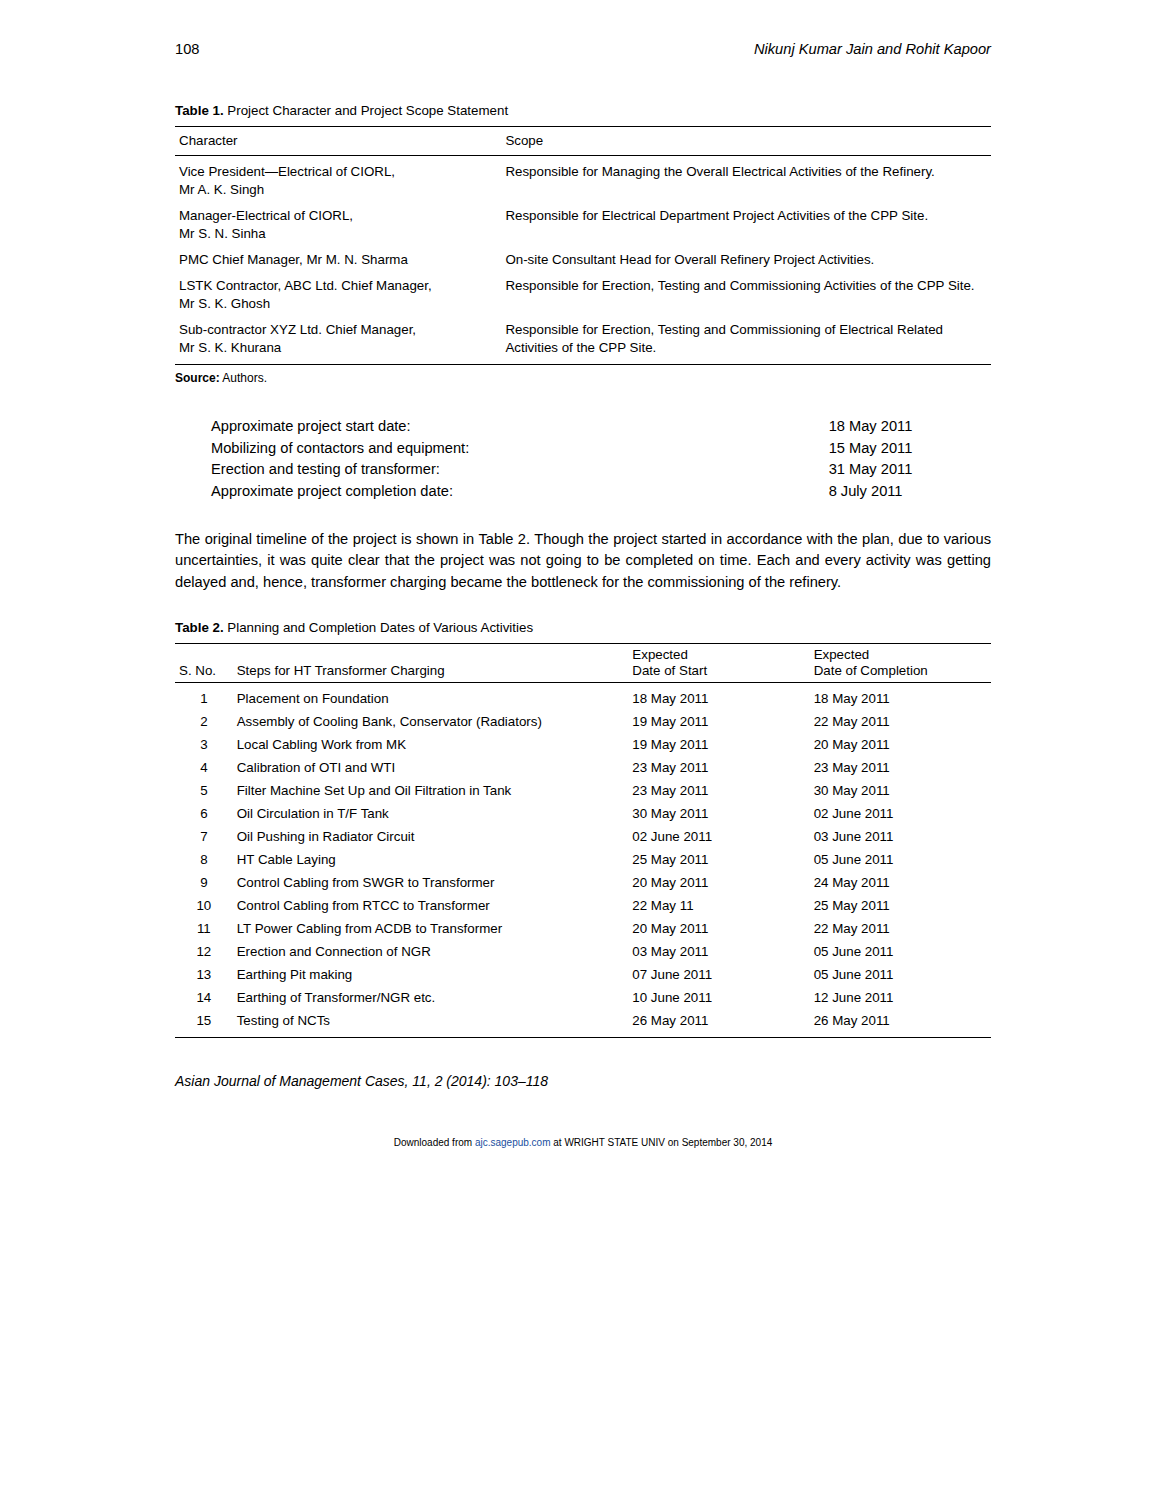108 Nikunj Kumar Jain and Rohit Kapoor
Table 1. Project Character and Project Scope Statement
| Character | Scope |
| --- | --- |
| Vice President—Electrical of CIORL, Mr A. K. Singh | Responsible for Managing the Overall Electrical Activities of the Refinery. |
| Manager-Electrical of CIORL, Mr S. N. Sinha | Responsible for Electrical Department Project Activities of the CPP Site. |
| PMC Chief Manager, Mr M. N. Sharma | On-site Consultant Head for Overall Refinery Project Activities. |
| LSTK Contractor, ABC Ltd. Chief Manager, Mr S. K. Ghosh | Responsible for Erection, Testing and Commissioning Activities of the CPP Site. |
| Sub-contractor XYZ Ltd. Chief Manager, Mr S. K. Khurana | Responsible for Erection, Testing and Commissioning of Electrical Related Activities of the CPP Site. |
Source: Authors.
| Approximate project start date: | 18 May 2011 |
| Mobilizing of contactors and equipment: | 15 May 2011 |
| Erection and testing of transformer: | 31 May 2011 |
| Approximate project completion date: | 8 July 2011 |
The original timeline of the project is shown in Table 2. Though the project started in accordance with the plan, due to various uncertainties, it was quite clear that the project was not going to be completed on time. Each and every activity was getting delayed and, hence, transformer charging became the bottleneck for the commissioning of the refinery.
Table 2. Planning and Completion Dates of Various Activities
| S. No. | Steps for HT Transformer Charging | Expected Date of Start | Expected Date of Completion |
| --- | --- | --- | --- |
| 1 | Placement on Foundation | 18 May 2011 | 18 May 2011 |
| 2 | Assembly of Cooling Bank, Conservator (Radiators) | 19 May 2011 | 22 May 2011 |
| 3 | Local Cabling Work from MK | 19 May 2011 | 20 May 2011 |
| 4 | Calibration of OTI and WTI | 23 May 2011 | 23 May 2011 |
| 5 | Filter Machine Set Up and Oil Filtration in Tank | 23 May 2011 | 30 May 2011 |
| 6 | Oil Circulation in T/F Tank | 30 May 2011 | 02 June 2011 |
| 7 | Oil Pushing in Radiator Circuit | 02 June 2011 | 03 June 2011 |
| 8 | HT Cable Laying | 25 May 2011 | 05 June 2011 |
| 9 | Control Cabling from SWGR to Transformer | 20 May 2011 | 24 May 2011 |
| 10 | Control Cabling from RTCC to Transformer | 22 May 11 | 25 May 2011 |
| 11 | LT Power Cabling from ACDB to Transformer | 20 May 2011 | 22 May 2011 |
| 12 | Erection and Connection of NGR | 03 May 2011 | 05 June 2011 |
| 13 | Earthing Pit making | 07 June 2011 | 05 June 2011 |
| 14 | Earthing of Transformer/NGR etc. | 10 June 2011 | 12 June 2011 |
| 15 | Testing of NCTs | 26 May 2011 | 26 May 2011 |
Asian Journal of Management Cases, 11, 2 (2014): 103–118
Downloaded from ajc.sagepub.com at WRIGHT STATE UNIV on September 30, 2014